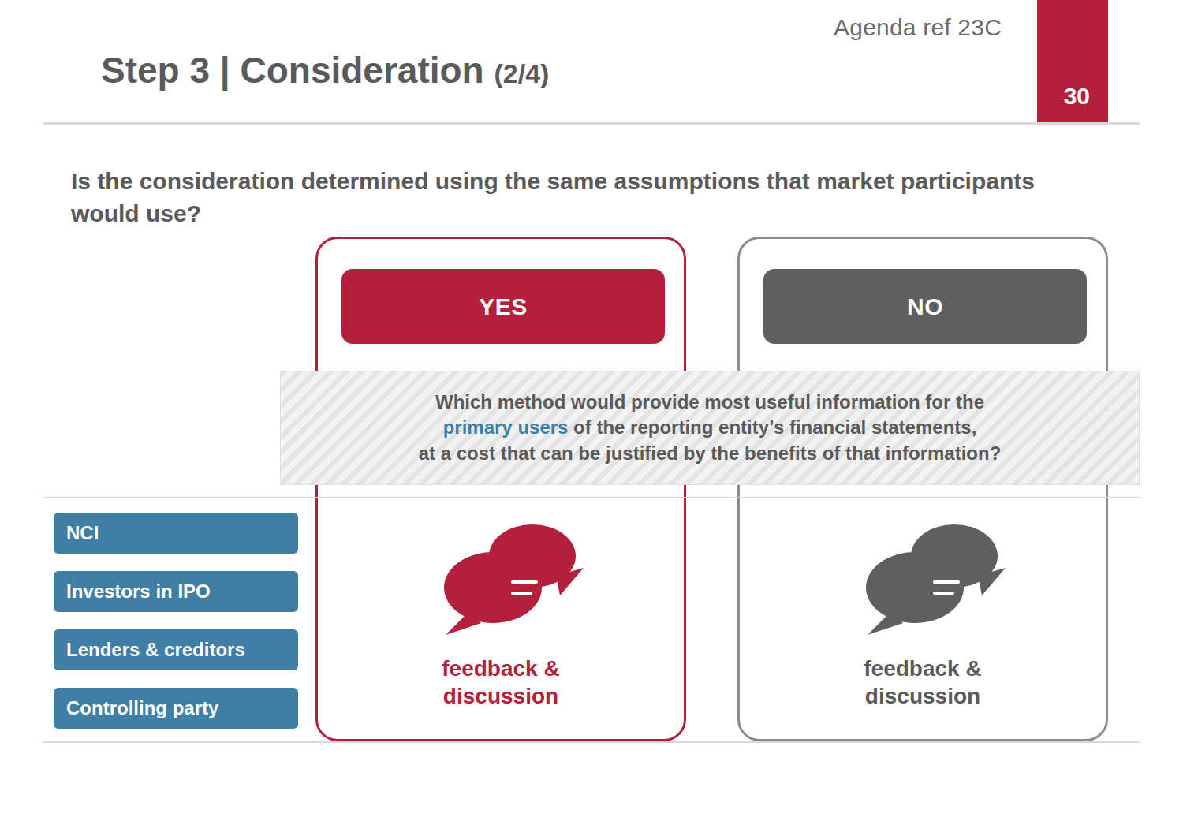Agenda ref 23C
30
Step 3 | Consideration (2/4)
Is the consideration determined using the same assumptions that market participants
would use?
YES
NO
Which method would provide most useful information for the
primary users of the reporting entity’s financial statements,
at a cost that can be justified by the benefits of that information?
NCI
Investors in IPO
Lenders & creditors
Controlling party
feedback &
discussion
feedback &
discussion